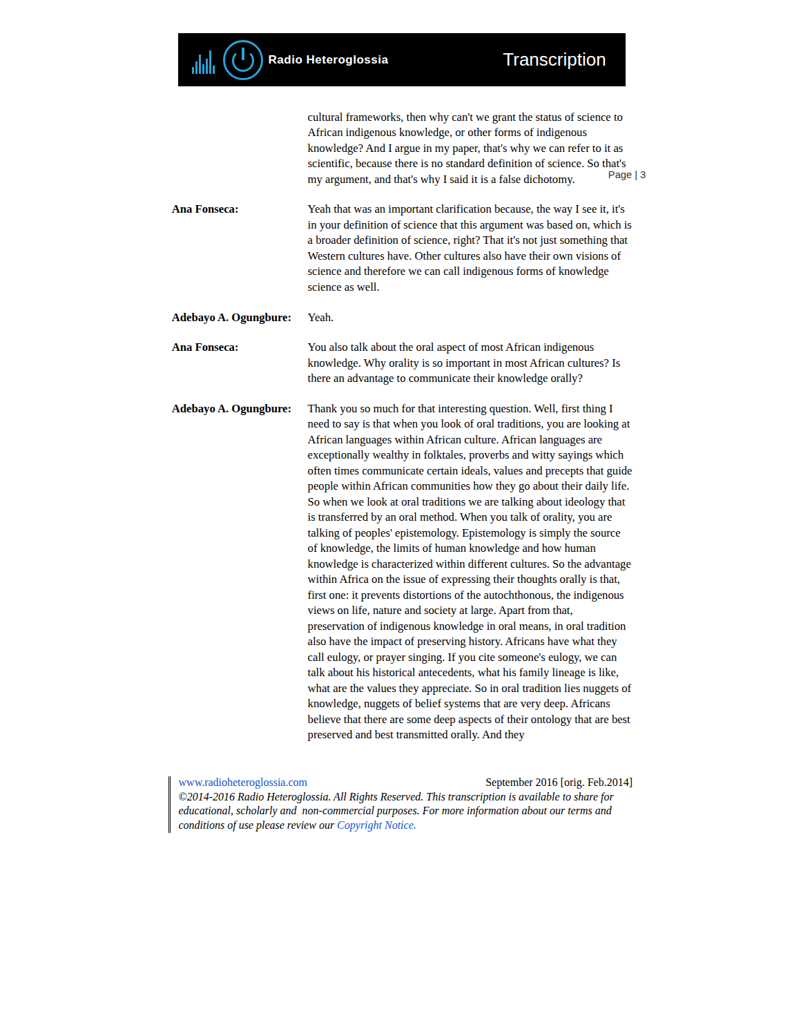Radio Heteroglossia
Transcription
Page | 3
cultural frameworks, then why can't we grant the status of science to African indigenous knowledge, or other forms of indigenous knowledge? And I argue in my paper, that's why we can refer to it as scientific, because there is no standard definition of science. So that's my argument, and that's why I said it is a false dichotomy.
Ana Fonseca:
Yeah that was an important clarification because, the way I see it, it's in your definition of science that this argument was based on, which is a broader definition of science, right? That it's not just something that Western cultures have. Other cultures also have their own visions of science and therefore we can call indigenous forms of knowledge science as well.
Adebayo A. Ogungbure:
Yeah.
Ana Fonseca:
You also talk about the oral aspect of most African indigenous knowledge. Why orality is so important in most African cultures? Is there an advantage to communicate their knowledge orally?
Adebayo A. Ogungbure:
Thank you so much for that interesting question. Well, first thing I need to say is that when you look of oral traditions, you are looking at African languages within African culture. African languages are exceptionally wealthy in folktales, proverbs and witty sayings which often times communicate certain ideals, values and precepts that guide people within African communities how they go about their daily life. So when we look at oral traditions we are talking about ideology that is transferred by an oral method. When you talk of orality, you are talking of peoples' epistemology. Epistemology is simply the source of knowledge, the limits of human knowledge and how human knowledge is characterized within different cultures. So the advantage within Africa on the issue of expressing their thoughts orally is that, first one: it prevents distortions of the autochthonous, the indigenous views on life, nature and society at large. Apart from that, preservation of indigenous knowledge in oral means, in oral tradition also have the impact of preserving history. Africans have what they call eulogy, or prayer singing. If you cite someone's eulogy, we can talk about his historical antecedents, what his family lineage is like, what are the values they appreciate. So in oral tradition lies nuggets of knowledge, nuggets of belief systems that are very deep. Africans believe that there are some deep aspects of their ontology that are best preserved and best transmitted orally. And they
www.radioheteroglossia.com September 2016 [orig. Feb.2014]
©2014-2016 Radio Heteroglossia. All Rights Reserved. This transcription is available to share for educational, scholarly and non-commercial purposes. For more information about our terms and conditions of use please review our Copyright Notice.